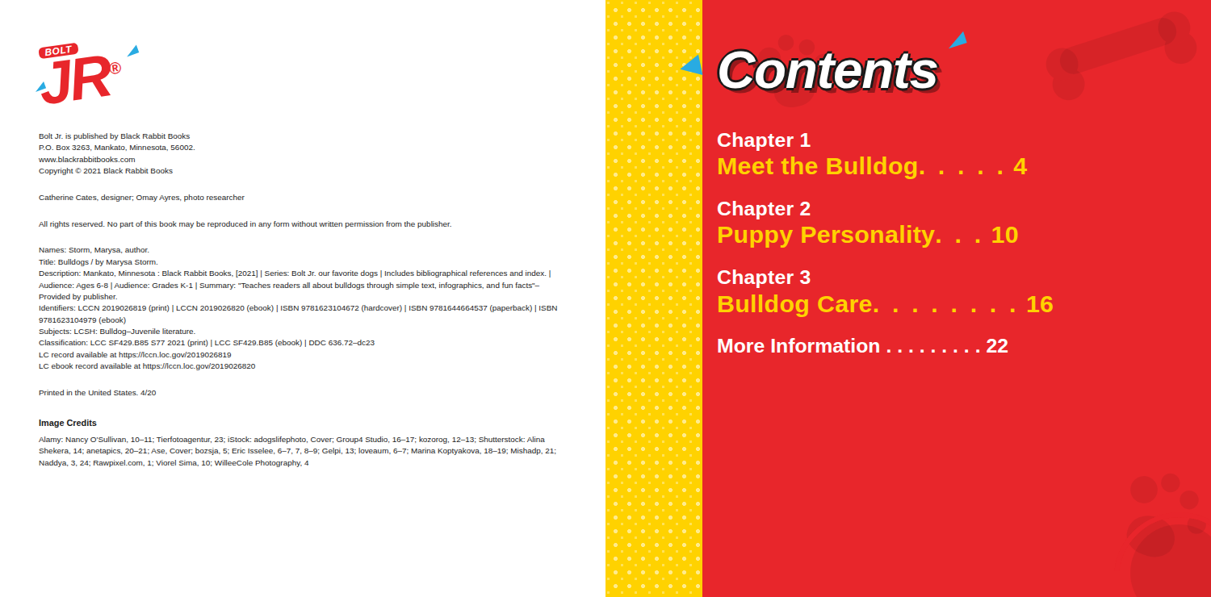BOLT JR®
Bolt Jr. is published by Black Rabbit Books
P.O. Box 3263, Mankato, Minnesota, 56002.
www.blackrabbitbooks.com
Copyright © 2021 Black Rabbit Books
Catherine Cates, designer; Omay Ayres, photo researcher
All rights reserved. No part of this book may be reproduced in any form without written permission from the publisher.
Names: Storm, Marysa, author.
Title: Bulldogs / by Marysa Storm.
Description: Mankato, Minnesota : Black Rabbit Books, [2021] | Series: Bolt Jr. our favorite dogs | Includes bibliographical references and index. | Audience: Ages 6-8 | Audience: Grades K-1 | Summary: "Teaches readers all about bulldogs through simple text, infographics, and fun facts"– Provided by publisher.
Identifiers: LCCN 2019026819 (print) | LCCN 2019026820 (ebook) | ISBN 9781623104672 (hardcover) | ISBN 9781644664537 (paperback) | ISBN 9781623104979 (ebook)
Subjects: LCSH: Bulldog–Juvenile literature.
Classification: LCC SF429.B85 S77 2021 (print) | LCC SF429.B85 (ebook) | DDC 636.72–dc23
LC record available at https://lccn.loc.gov/2019026819
LC ebook record available at https://lccn.loc.gov/2019026820
Printed in the United States. 4/20
Image Credits
Alamy: Nancy O'Sullivan, 10–11; Tierfotoagentur, 23; iStock: adogslifephoto, Cover; Group4 Studio, 16–17; kozorog, 12–13; Shutterstock: Alina Shekera, 14; anetapics, 20–21; Ase, Cover; bozsja, 5; Eric Isselee, 6–7, 7, 8–9; Gelpi, 13; loveaum, 6–7; Marina Koptyakova, 18–19; Mishadp, 21; Naddya, 3, 24; Rawpixel.com, 1; Viorel Sima, 10; WilleeCole Photography, 4
Contents
Chapter 1 Meet the Bulldog. . . . . 4
Chapter 2 Puppy Personality. . . 10
Chapter 3 Bulldog Care. . . . . . . . 16
More Information . . . . . . . . . 22